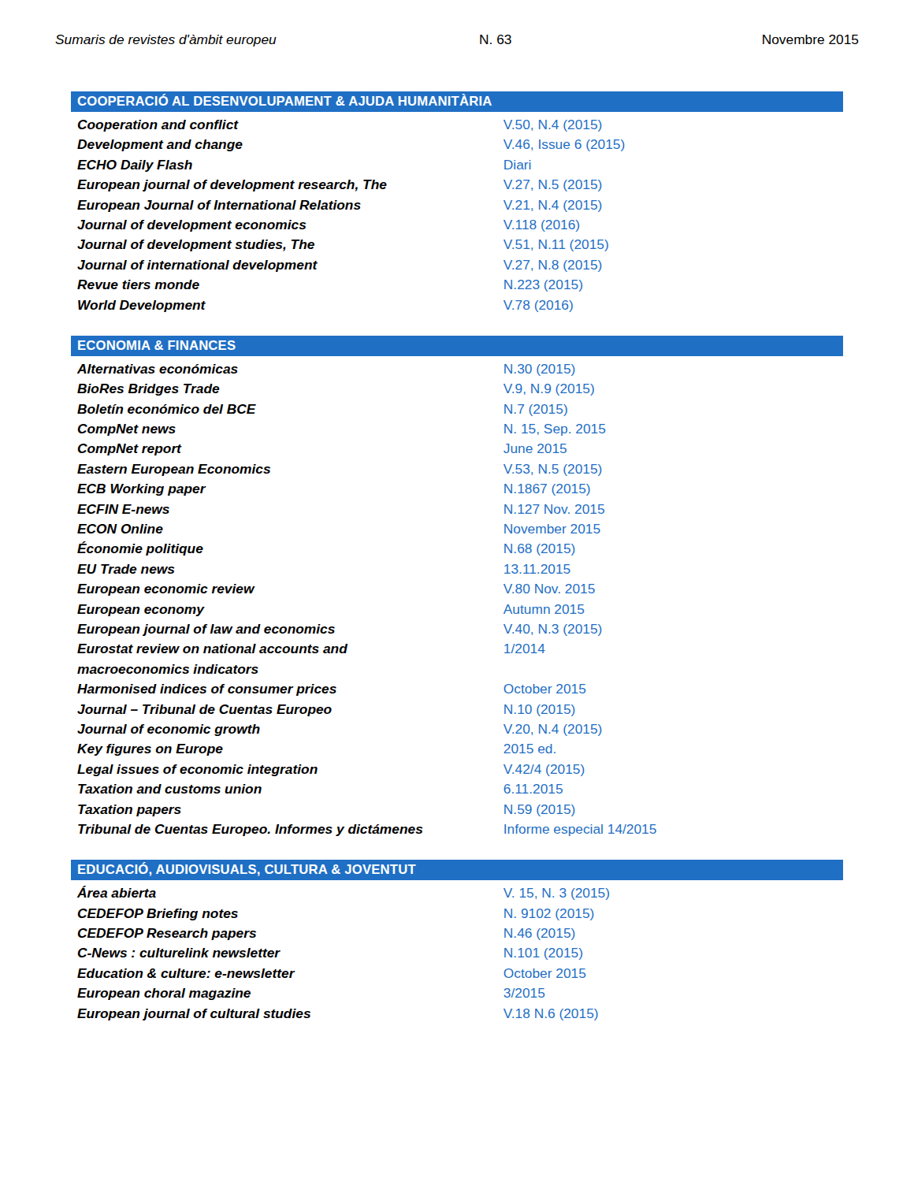Sumaris de revistes d'àmbit europeu N. 63 Novembre 2015
COOPERACIÓ AL DESENVOLUPAMENT & AJUDA HUMANITÀRIA
| Cooperation and conflict | V.50, N.4 (2015) |
| Development and change | V.46, Issue 6 (2015) |
| ECHO Daily Flash | Diari |
| European journal of development research, The | V.27, N.5 (2015) |
| European Journal of International Relations | V.21, N.4 (2015) |
| Journal of development economics | V.118 (2016) |
| Journal of development studies, The | V.51, N.11 (2015) |
| Journal of international development | V.27, N.8 (2015) |
| Revue tiers monde | N.223 (2015) |
| World Development | V.78 (2016) |
ECONOMIA & FINANCES
| Alternativas económicas | N.30 (2015) |
| BioRes Bridges Trade | V.9, N.9 (2015) |
| Boletín económico del BCE | N.7 (2015) |
| CompNet news | N. 15, Sep. 2015 |
| CompNet report | June 2015 |
| Eastern European Economics | V.53, N.5 (2015) |
| ECB Working paper | N.1867 (2015) |
| ECFIN E-news | N.127 Nov. 2015 |
| ECON Online | November 2015 |
| Économie politique | N.68 (2015) |
| EU Trade news | 13.11.2015 |
| European economic review | V.80 Nov. 2015 |
| European economy | Autumn 2015 |
| European journal of law and economics | V.40, N.3 (2015) |
| Eurostat review on national accounts and | 1/2014 |
| macroeconomics indicators | |
| Harmonised indices of consumer prices | October 2015 |
| Journal – Tribunal de Cuentas Europeo | N.10 (2015) |
| Journal of economic growth | V.20, N.4 (2015) |
| Key figures on Europe | 2015 ed. |
| Legal issues of economic integration | V.42/4 (2015) |
| Taxation and customs union | 6.11.2015 |
| Taxation papers | N.59 (2015) |
| Tribunal de Cuentas Europeo. Informes y dictámenes | Informe especial 14/2015 |
EDUCACIÓ, AUDIOVISUALS, CULTURA & JOVENTUT
| Área abierta | V. 15, N. 3 (2015) |
| CEDEFOP Briefing notes | N. 9102 (2015) |
| CEDEFOP Research papers | N.46 (2015) |
| C-News : culturelink newsletter | N.101 (2015) |
| Education & culture: e-newsletter | October 2015 |
| European choral magazine | 3/2015 |
| European journal of cultural studies | V.18 N.6 (2015) |